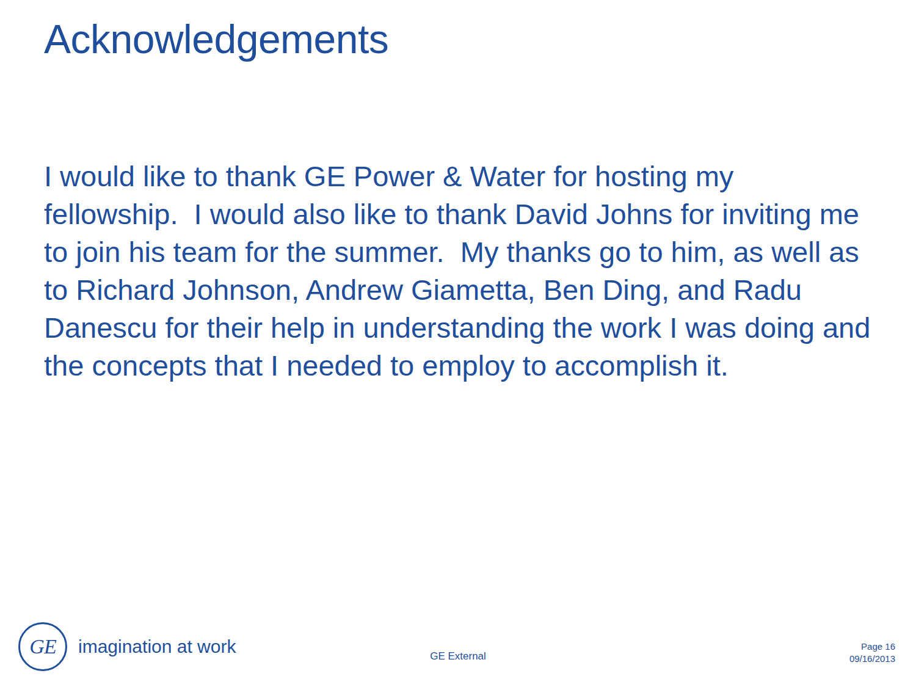Acknowledgements
I would like to thank GE Power & Water for hosting my fellowship. I would also like to thank David Johns for inviting me to join his team for the summer. My thanks go to him, as well as to Richard Johnson, Andrew Giametta, Ben Ding, and Radu Danescu for their help in understanding the work I was doing and the concepts that I needed to employ to accomplish it.
imagination at work
GE External
Page 16
09/16/2013